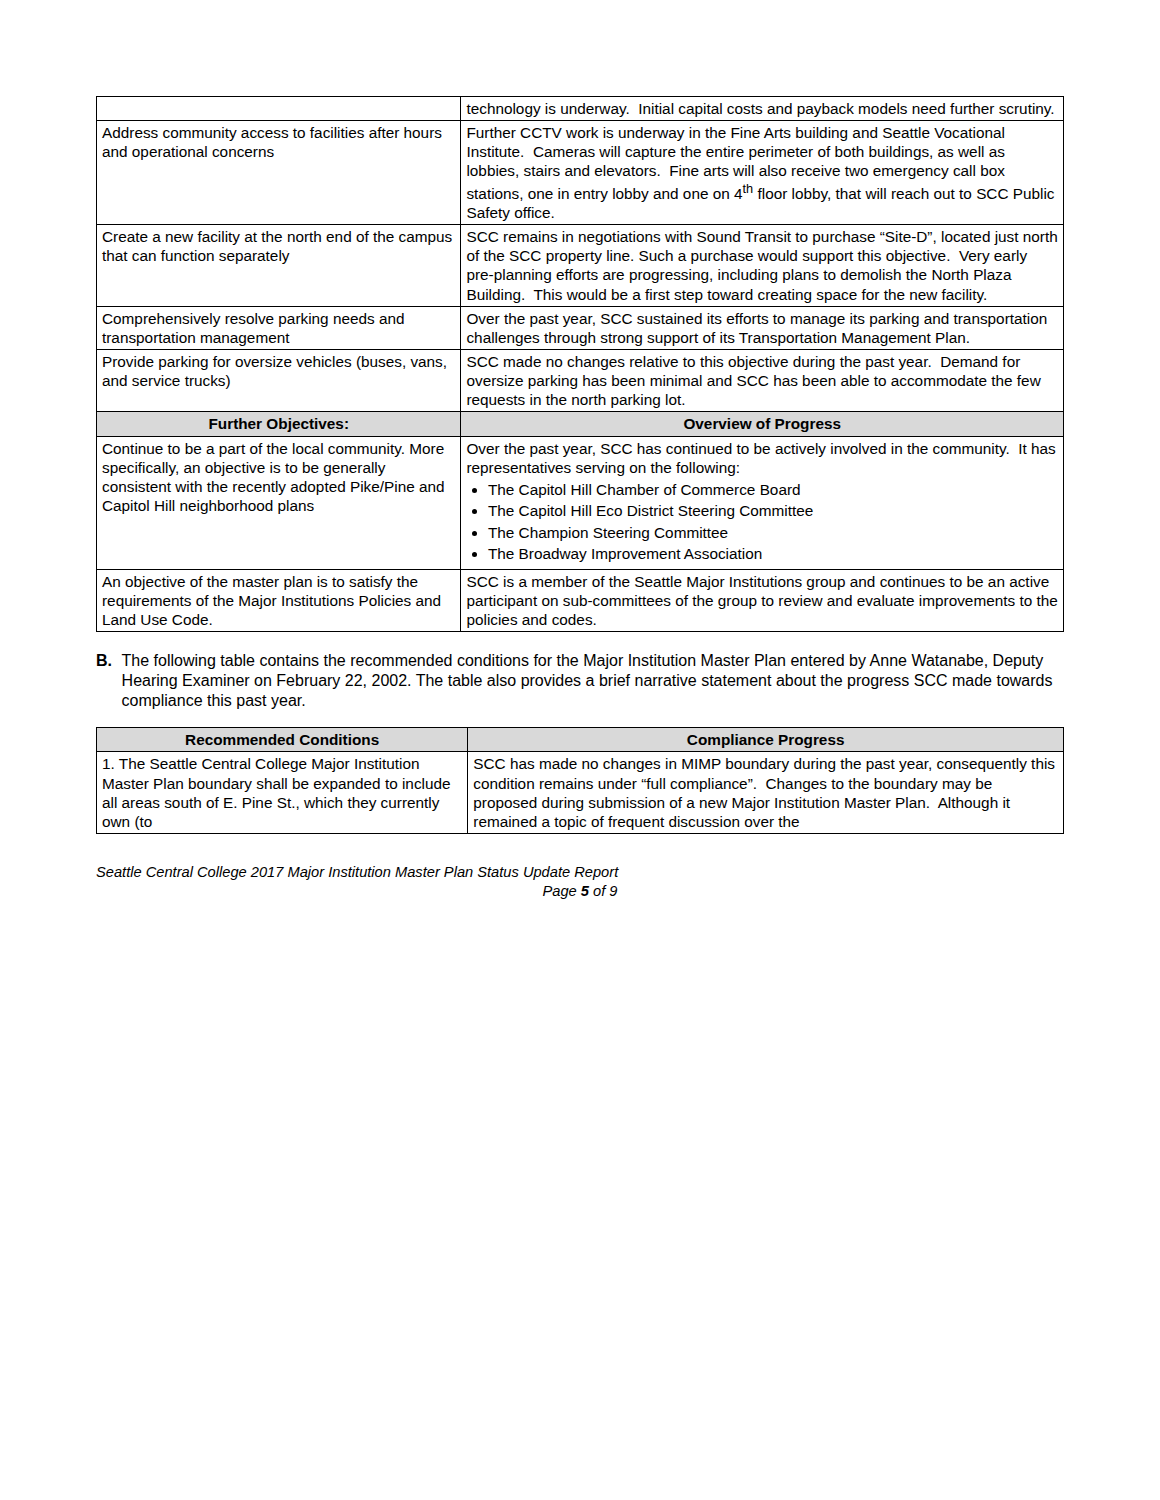| | technology is underway. Initial capital costs and payback models need further scrutiny. |
| Address community access to facilities after hours and operational concerns | Further CCTV work is underway in the Fine Arts building and Seattle Vocational Institute. Cameras will capture the entire perimeter of both buildings, as well as lobbies, stairs and elevators. Fine arts will also receive two emergency call box stations, one in entry lobby and one on 4 th floor lobby, that will reach out to SCC Public Safety office. |
| Create a new facility at the north end of the campus that can function separately | SCC remains in negotiations with Sound Transit to purchase “Site-D”, located just north of the SCC property line. Such a purchase would support this objective. Very early pre-planning efforts are progressing, including plans to demolish the North Plaza Building. This would be a first step toward creating space for the new facility. |
| Comprehensively resolve parking needs and transportation management | Over the past year, SCC sustained its efforts to manage its parking and transportation challenges through strong support of its Transportation Management Plan. |
| Provide parking for oversize vehicles (buses, vans, and service trucks) | SCC made no changes relative to this objective during the past year. Demand for oversize parking has been minimal and SCC has been able to accommodate the few requests in the north parking lot. |
| Further Objectives: | Overview of Progress |
| Continue to be a part of the local community. More specifically, an objective is to be generally consistent with the recently adopted Pike/Pine and Capitol Hill neighborhood plans | Over the past year, SCC has continued to be actively involved in the community. It has representatives serving on the following: The Capitol Hill Chamber of Commerce Board The Capitol Hill Eco District Steering Committee The Champion Steering Committee The Broadway Improvement Association |
| An objective of the master plan is to satisfy the requirements of the Major Institutions Policies and Land Use Code. | SCC is a member of the Seattle Major Institutions group and continues to be an active participant on sub-committees of the group to review and evaluate improvements to the policies and codes. |
B. The following table contains the recommended conditions for the Major Institution Master Plan entered by Anne Watanabe, Deputy Hearing Examiner on February 22, 2002. The table also provides a brief narrative statement about the progress SCC made towards compliance this past year.
| Recommended Conditions | Compliance Progress |
| --- | --- |
| 1. The Seattle Central College Major Institution Master Plan boundary shall be expanded to include all areas south of E. Pine St., which they currently own (to | SCC has made no changes in MIMP boundary during the past year, consequently this condition remains under “full compliance”. Changes to the boundary may be proposed during submission of a new Major Institution Master Plan. Although it remained a topic of frequent discussion over the |
Seattle Central College 2017 Major Institution Master Plan Status Update Report
Page 5 of 9